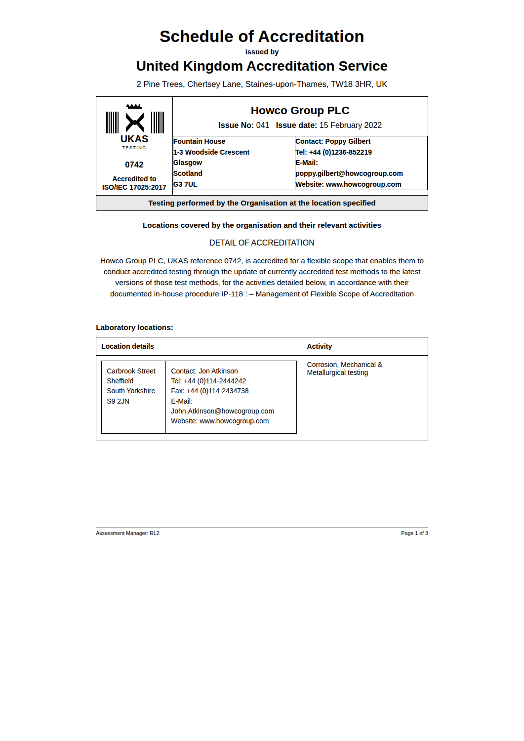Schedule of Accreditation
issued by
United Kingdom Accreditation Service
2 Pine Trees, Chertsey Lane, Staines-upon-Thames, TW18 3HR, UK
| UKAS TESTING 0742 Accredited to ISO/IEC 17025:2017 | Howco Group PLC Issue No: 041 Issue date: 15 February 2022 / Fountain House 1-3 Woodside Crescent Glasgow Scotland G3 7UL / Contact: Poppy Gilbert Tel: +44 (0)1236-852219 E-Mail: poppy.gilbert@howcogroup.com Website: www.howcogroup.com / |
Testing performed by the Organisation at the location specified
Locations covered by the organisation and their relevant activities
DETAIL OF ACCREDITATION
Howco Group PLC, UKAS reference 0742, is accredited for a flexible scope that enables them to conduct accredited testing through the update of currently accredited test methods to the latest versions of those test methods, for the activities detailed below, in accordance with their documented in-house procedure IP-118 : – Management of Flexible Scope of Accreditation
Laboratory locations:
| Location details | Activity |
| --- | --- |
| / Carbrook Street Sheffield South Yorkshire S9 2JN / Contact: Jon Atkinson Tel: +44 (0)114-2444242 Fax: +44 (0)114-2434738 E-Mail: John.Atkinson@howcogroup.com Website: www.howcogroup.com / | Corrosion, Mechanical & Metallurgical testing |
Assessment Manager: RL2 Page 1 of 3